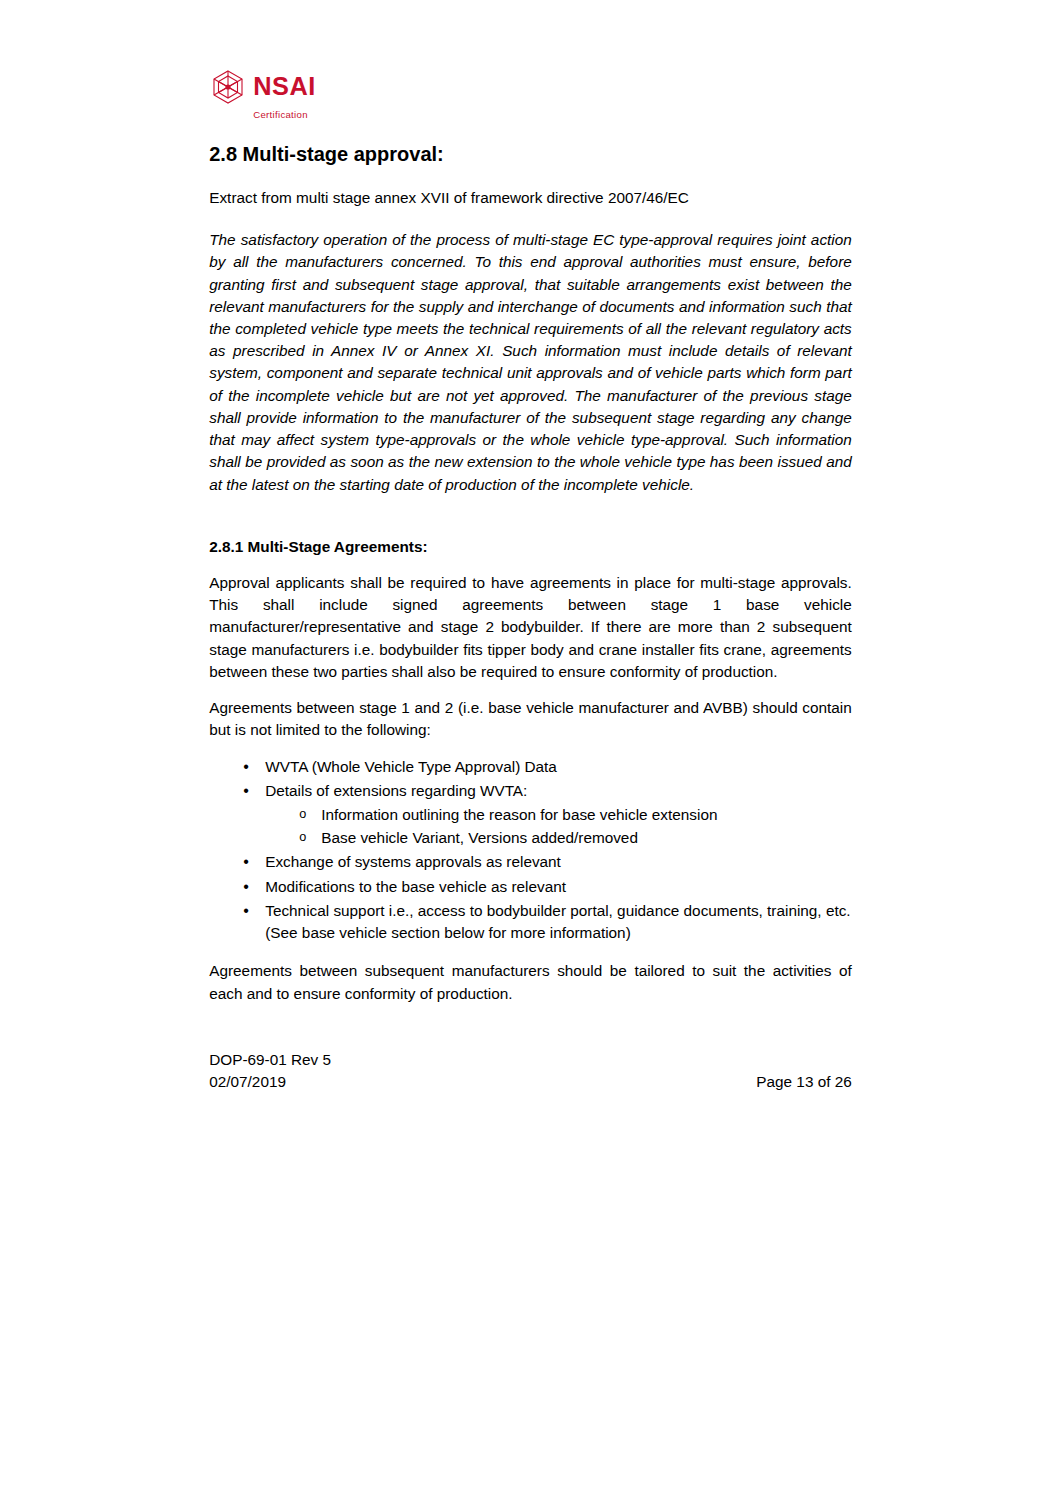NSAI
Certification
2.8 Multi-stage approval:
Extract from multi stage annex XVII of framework directive 2007/46/EC
The satisfactory operation of the process of multi-stage EC type-approval requires joint action by all the manufacturers concerned. To this end approval authorities must ensure, before granting first and subsequent stage approval, that suitable arrangements exist between the relevant manufacturers for the supply and interchange of documents and information such that the completed vehicle type meets the technical requirements of all the relevant regulatory acts as prescribed in Annex IV or Annex XI. Such information must include details of relevant system, component and separate technical unit approvals and of vehicle parts which form part of the incomplete vehicle but are not yet approved. The manufacturer of the previous stage shall provide information to the manufacturer of the subsequent stage regarding any change that may affect system type-approvals or the whole vehicle type-approval. Such information shall be provided as soon as the new extension to the whole vehicle type has been issued and at the latest on the starting date of production of the incomplete vehicle.
2.8.1 Multi-Stage Agreements:
Approval applicants shall be required to have agreements in place for multi-stage approvals. This shall include signed agreements between stage 1 base vehicle manufacturer/representative and stage 2 bodybuilder. If there are more than 2 subsequent stage manufacturers i.e. bodybuilder fits tipper body and crane installer fits crane, agreements between these two parties shall also be required to ensure conformity of production.
Agreements between stage 1 and 2 (i.e. base vehicle manufacturer and AVBB) should contain but is not limited to the following:
WVTA (Whole Vehicle Type Approval) Data
Details of extensions regarding WVTA:
Information outlining the reason for base vehicle extension
Base vehicle Variant, Versions added/removed
Exchange of systems approvals as relevant
Modifications to the base vehicle as relevant
Technical support i.e., access to bodybuilder portal, guidance documents, training, etc. (See base vehicle section below for more information)
Agreements between subsequent manufacturers should be tailored to suit the activities of each and to ensure conformity of production.
DOP-69-01 Rev 5
02/07/2019 Page 13 of 26